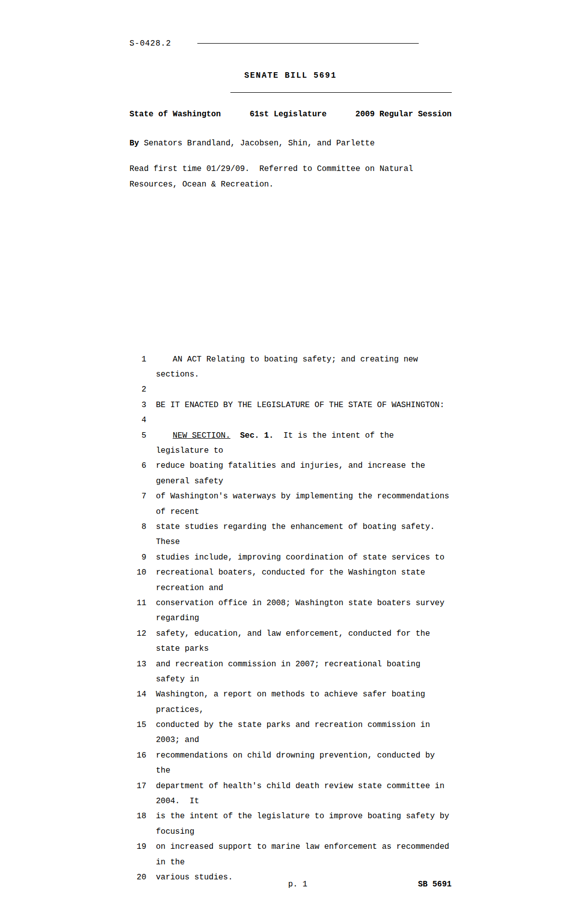S-0428.2
SENATE BILL 5691
State of Washington 61st Legislature 2009 Regular Session
By Senators Brandland, Jacobsen, Shin, and Parlette
Read first time 01/29/09. Referred to Committee on Natural Resources, Ocean & Recreation.
AN ACT Relating to boating safety; and creating new sections.
BE IT ENACTED BY THE LEGISLATURE OF THE STATE OF WASHINGTON:
NEW SECTION. Sec. 1. It is the intent of the legislature to
reduce boating fatalities and injuries, and increase the general safety
of Washington's waterways by implementing the recommendations of recent
state studies regarding the enhancement of boating safety. These
studies include, improving coordination of state services to
recreational boaters, conducted for the Washington state recreation and
conservation office in 2008; Washington state boaters survey regarding
safety, education, and law enforcement, conducted for the state parks
and recreation commission in 2007; recreational boating safety in
Washington, a report on methods to achieve safer boating practices,
conducted by the state parks and recreation commission in 2003; and
recommendations on child drowning prevention, conducted by the
department of health's child death review state committee in 2004. It
is the intent of the legislature to improve boating safety by focusing
on increased support to marine law enforcement as recommended in the
various studies.
p. 1 SB 5691